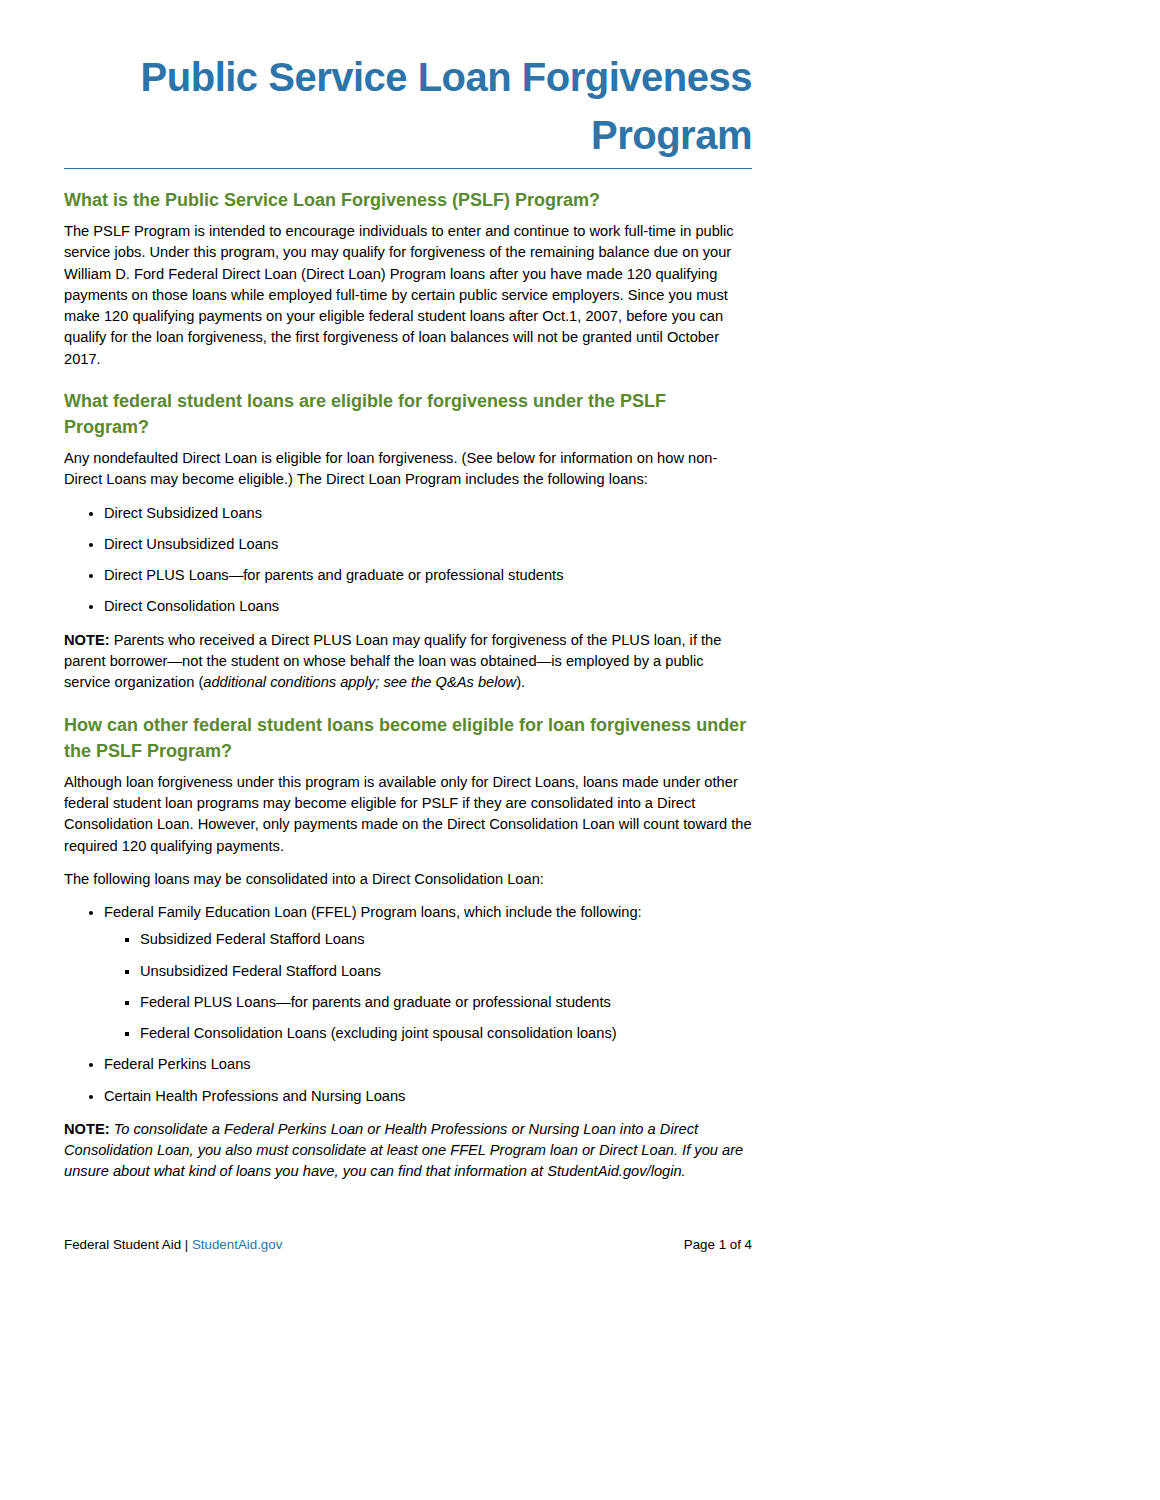Public Service Loan Forgiveness Program
What is the Public Service Loan Forgiveness (PSLF) Program?
The PSLF Program is intended to encourage individuals to enter and continue to work full-time in public service jobs. Under this program, you may qualify for forgiveness of the remaining balance due on your William D. Ford Federal Direct Loan (Direct Loan) Program loans after you have made 120 qualifying payments on those loans while employed full-time by certain public service employers. Since you must make 120 qualifying payments on your eligible federal student loans after Oct.1, 2007, before you can qualify for the loan forgiveness, the first forgiveness of loan balances will not be granted until October 2017.
What federal student loans are eligible for forgiveness under the PSLF Program?
Any nondefaulted Direct Loan is eligible for loan forgiveness. (See below for information on how non-Direct Loans may become eligible.) The Direct Loan Program includes the following loans:
Direct Subsidized Loans
Direct Unsubsidized Loans
Direct PLUS Loans—for parents and graduate or professional students
Direct Consolidation Loans
NOTE: Parents who received a Direct PLUS Loan may qualify for forgiveness of the PLUS loan, if the parent borrower—not the student on whose behalf the loan was obtained—is employed by a public service organization (additional conditions apply; see the Q&As below).
How can other federal student loans become eligible for loan forgiveness under the PSLF Program?
Although loan forgiveness under this program is available only for Direct Loans, loans made under other federal student loan programs may become eligible for PSLF if they are consolidated into a Direct Consolidation Loan. However, only payments made on the Direct Consolidation Loan will count toward the required 120 qualifying payments.
The following loans may be consolidated into a Direct Consolidation Loan:
Federal Family Education Loan (FFEL) Program loans, which include the following:
Subsidized Federal Stafford Loans
Unsubsidized Federal Stafford Loans
Federal PLUS Loans—for parents and graduate or professional students
Federal Consolidation Loans (excluding joint spousal consolidation loans)
Federal Perkins Loans
Certain Health Professions and Nursing Loans
NOTE: To consolidate a Federal Perkins Loan or Health Professions or Nursing Loan into a Direct Consolidation Loan, you also must consolidate at least one FFEL Program loan or Direct Loan. If you are unsure about what kind of loans you have, you can find that information at StudentAid.gov/login.
Federal Student Aid | StudentAid.gov
Page 1 of 4